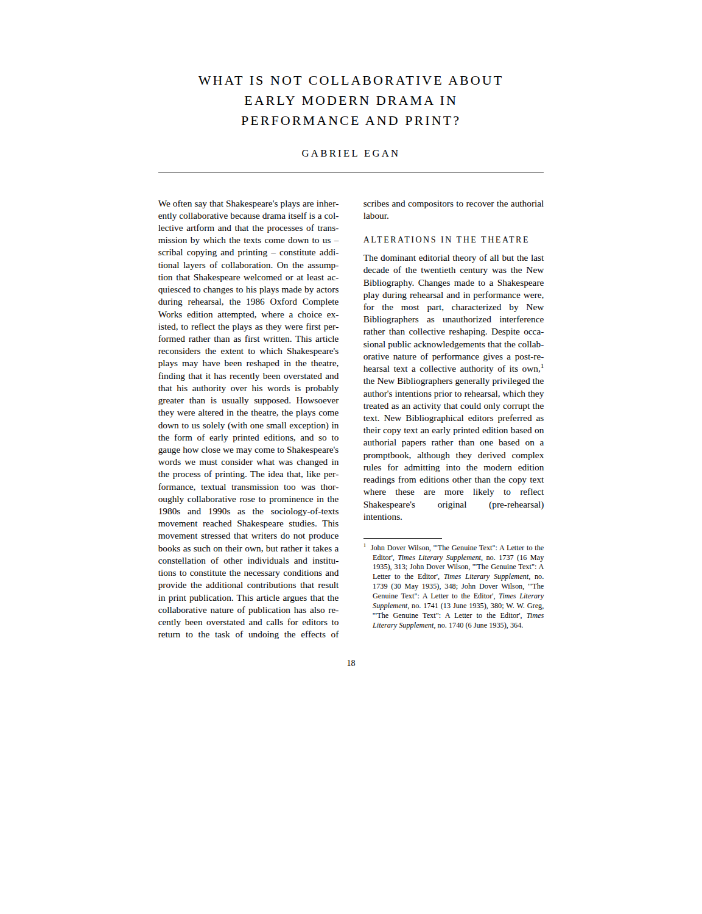What is not collaborative about
early modern drama in
performance and print?
Gabriel Egan
We often say that Shakespeare's plays are inherently collaborative because drama itself is a collective artform and that the processes of transmission by which the texts come down to us – scribal copying and printing – constitute additional layers of collaboration. On the assumption that Shakespeare welcomed or at least acquiesced to changes to his plays made by actors during rehearsal, the 1986 Oxford Complete Works edition attempted, where a choice existed, to reflect the plays as they were first performed rather than as first written. This article reconsiders the extent to which Shakespeare's plays may have been reshaped in the theatre, finding that it has recently been overstated and that his authority over his words is probably greater than is usually supposed. Howsoever they were altered in the theatre, the plays come down to us solely (with one small exception) in the form of early printed editions, and so to gauge how close we may come to Shakespeare's words we must consider what was changed in the process of printing. The idea that, like performance, textual transmission too was thoroughly collaborative rose to prominence in the 1980s and 1990s as the sociology-of-texts movement reached Shakespeare studies. This movement stressed that writers do not produce books as such on their own, but rather it takes a constellation of other individuals and institutions to constitute the necessary conditions and provide the additional contributions that result in print publication. This article argues that the collaborative nature of publication has also recently been overstated and calls for editors to return to the task of undoing the effects of scribes and compositors to recover the authorial labour.
Alterations in the theatre
The dominant editorial theory of all but the last decade of the twentieth century was the New Bibliography. Changes made to a Shakespeare play during rehearsal and in performance were, for the most part, characterized by New Bibliographers as unauthorized interference rather than collective reshaping. Despite occasional public acknowledgements that the collaborative nature of performance gives a post-rehearsal text a collective authority of its own,1 the New Bibliographers generally privileged the author's intentions prior to rehearsal, which they treated as an activity that could only corrupt the text. New Bibliographical editors preferred as their copy text an early printed edition based on authorial papers rather than one based on a promptbook, although they derived complex rules for admitting into the modern edition readings from editions other than the copy text where these are more likely to reflect Shakespeare's original (pre-rehearsal) intentions.
1 John Dover Wilson, '"The Genuine Text": A Letter to the Editor', Times Literary Supplement, no. 1737 (16 May 1935), 313; John Dover Wilson, '"The Genuine Text": A Letter to the Editor', Times Literary Supplement, no. 1739 (30 May 1935), 348; John Dover Wilson, '"The Genuine Text": A Letter to the Editor', Times Literary Supplement, no. 1741 (13 June 1935), 380; W. W. Greg, '"The Genuine Text": A Letter to the Editor', Times Literary Supplement, no. 1740 (6 June 1935), 364.
18